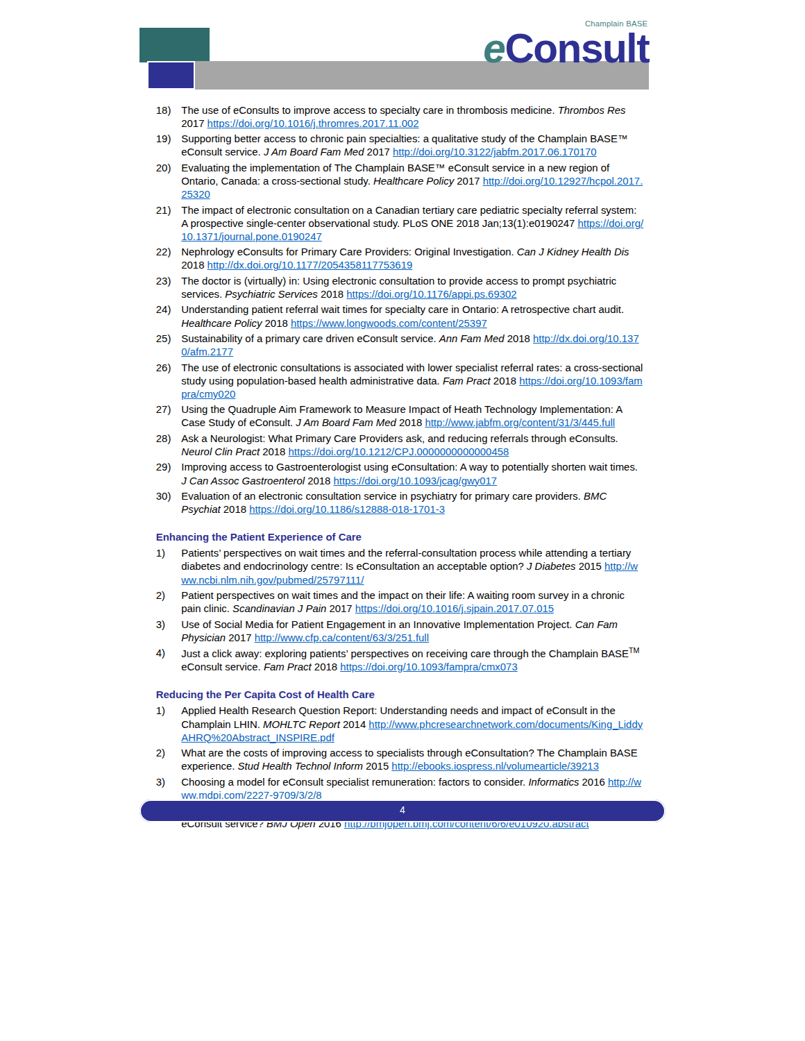Champlain BASE
e Consult
18) The use of eConsults to improve access to specialty care in thrombosis medicine. Thrombos Res 2017 https://doi.org/10.1016/j.thromres.2017.11.002
19) Supporting better access to chronic pain specialties: a qualitative study of the Champlain BASE™ eConsult service. J Am Board Fam Med 2017 http://doi.org/10.3122/jabfm.2017.06.170170
20) Evaluating the implementation of The Champlain BASE™ eConsult service in a new region of Ontario, Canada: a cross-sectional study. Healthcare Policy 2017 http://doi.org/10.12927/hcpol.2017.25320
21) The impact of electronic consultation on a Canadian tertiary care pediatric specialty referral system: A prospective single-center observational study. PLoS ONE 2018 Jan;13(1):e0190247 https://doi.org/10.1371/journal.pone.0190247
22) Nephrology eConsults for Primary Care Providers: Original Investigation. Can J Kidney Health Dis 2018 http://dx.doi.org/10.1177/2054358117753619
23) The doctor is (virtually) in: Using electronic consultation to provide access to prompt psychiatric services. Psychiatric Services 2018 https://doi.org/10.1176/appi.ps.69302
24) Understanding patient referral wait times for specialty care in Ontario: A retrospective chart audit. Healthcare Policy 2018 https://www.longwoods.com/content/25397
25) Sustainability of a primary care driven eConsult service. Ann Fam Med 2018 http://dx.doi.org/10.1370/afm.2177
26) The use of electronic consultations is associated with lower specialist referral rates: a cross-sectional study using population-based health administrative data. Fam Pract 2018 https://doi.org/10.1093/fampra/cmy020
27) Using the Quadruple Aim Framework to Measure Impact of Heath Technology Implementation: A Case Study of eConsult. J Am Board Fam Med 2018 http://www.jabfm.org/content/31/3/445.full
28) Ask a Neurologist: What Primary Care Providers ask, and reducing referrals through eConsults. Neurol Clin Pract 2018 https://doi.org/10.1212/CPJ.0000000000000458
29) Improving access to Gastroenterologist using eConsultation: A way to potentially shorten wait times. J Can Assoc Gastroenterol 2018 https://doi.org/10.1093/jcag/gwy017
30) Evaluation of an electronic consultation service in psychiatry for primary care providers. BMC Psychiat 2018 https://doi.org/10.1186/s12888-018-1701-3
Enhancing the Patient Experience of Care
1) Patients’ perspectives on wait times and the referral-consultation process while attending a tertiary diabetes and endocrinology centre: Is eConsultation an acceptable option? J Diabetes 2015 http://www.ncbi.nlm.nih.gov/pubmed/25797111/
2) Patient perspectives on wait times and the impact on their life: A waiting room survey in a chronic pain clinic. Scandinavian J Pain 2017 https://doi.org/10.1016/j.sjpain.2017.07.015
3) Use of Social Media for Patient Engagement in an Innovative Implementation Project. Can Fam Physician 2017 http://www.cfp.ca/content/63/3/251.full
4) Just a click away: exploring patients’ perspectives on receiving care through the Champlain BASETM eConsult service. Fam Pract 2018 https://doi.org/10.1093/fampra/cmx073
Reducing the Per Capita Cost of Health Care
1) Applied Health Research Question Report: Understanding needs and impact of eConsult in the Champlain LHIN. MOHLTC Report 2014 http://www.phcresearchnetwork.com/documents/King_LiddyAHRQ%20Abstract_INSPIRE.pdf
2) What are the costs of improving access to specialists through eConsultation? The Champlain BASE experience. Stud Health Technol Inform 2015 http://ebooks.iospress.nl/volumearticle/39213
3) Choosing a model for eConsult specialist remuneration: factors to consider. Informatics 2016 http://www.mdpi.com/2227-9709/3/2/8
4) What are the cost savings associated with providing access to care through the Champlain BASE eConsult service? BMJ Open 2016 http://bmjopen.bmj.com/content/6/6/e010920.abstract
4